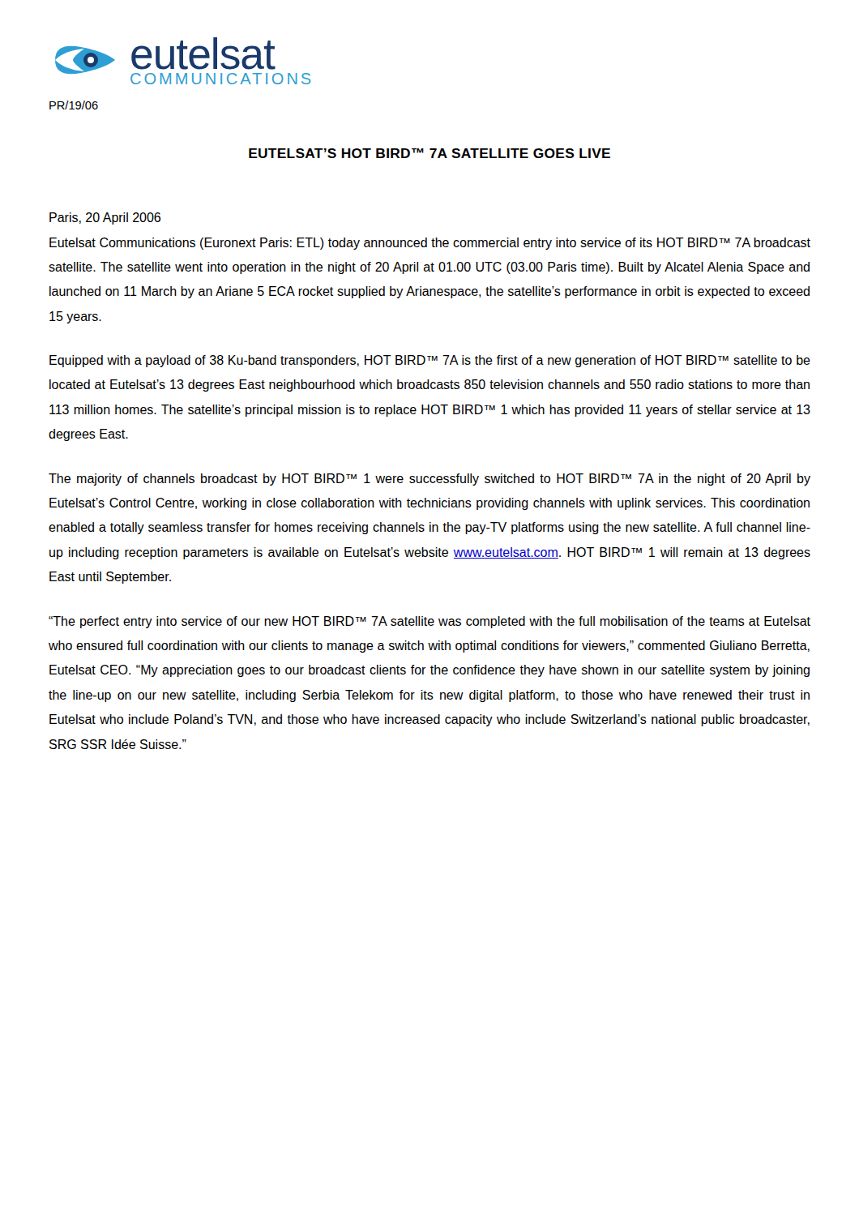eutelsat
COMMUNICATIONS
PR/19/06
EUTELSAT’S HOT BIRD™ 7A SATELLITE GOES LIVE
Paris, 20 April 2006
Eutelsat Communications (Euronext Paris: ETL) today announced the commercial entry into service of its HOT BIRD™ 7A broadcast satellite. The satellite went into operation in the night of 20 April at 01.00 UTC (03.00 Paris time). Built by Alcatel Alenia Space and launched on 11 March by an Ariane 5 ECA rocket supplied by Arianespace, the satellite’s performance in orbit is expected to exceed 15 years.
Equipped with a payload of 38 Ku-band transponders, HOT BIRD™ 7A is the first of a new generation of HOT BIRD™ satellite to be located at Eutelsat’s 13 degrees East neighbourhood which broadcasts 850 television channels and 550 radio stations to more than 113 million homes. The satellite’s principal mission is to replace HOT BIRD™ 1 which has provided 11 years of stellar service at 13 degrees East.
The majority of channels broadcast by HOT BIRD™ 1 were successfully switched to HOT BIRD™ 7A in the night of 20 April by Eutelsat’s Control Centre, working in close collaboration with technicians providing channels with uplink services. This coordination enabled a totally seamless transfer for homes receiving channels in the pay-TV platforms using the new satellite. A full channel line-up including reception parameters is available on Eutelsat’s website www.eutelsat.com. HOT BIRD™ 1 will remain at 13 degrees East until September.
“The perfect entry into service of our new HOT BIRD™ 7A satellite was completed with the full mobilisation of the teams at Eutelsat who ensured full coordination with our clients to manage a switch with optimal conditions for viewers,” commented Giuliano Berretta, Eutelsat CEO. “My appreciation goes to our broadcast clients for the confidence they have shown in our satellite system by joining the line-up on our new satellite, including Serbia Telekom for its new digital platform, to those who have renewed their trust in Eutelsat who include Poland’s TVN, and those who have increased capacity who include Switzerland’s national public broadcaster, SRG SSR Idée Suisse.”